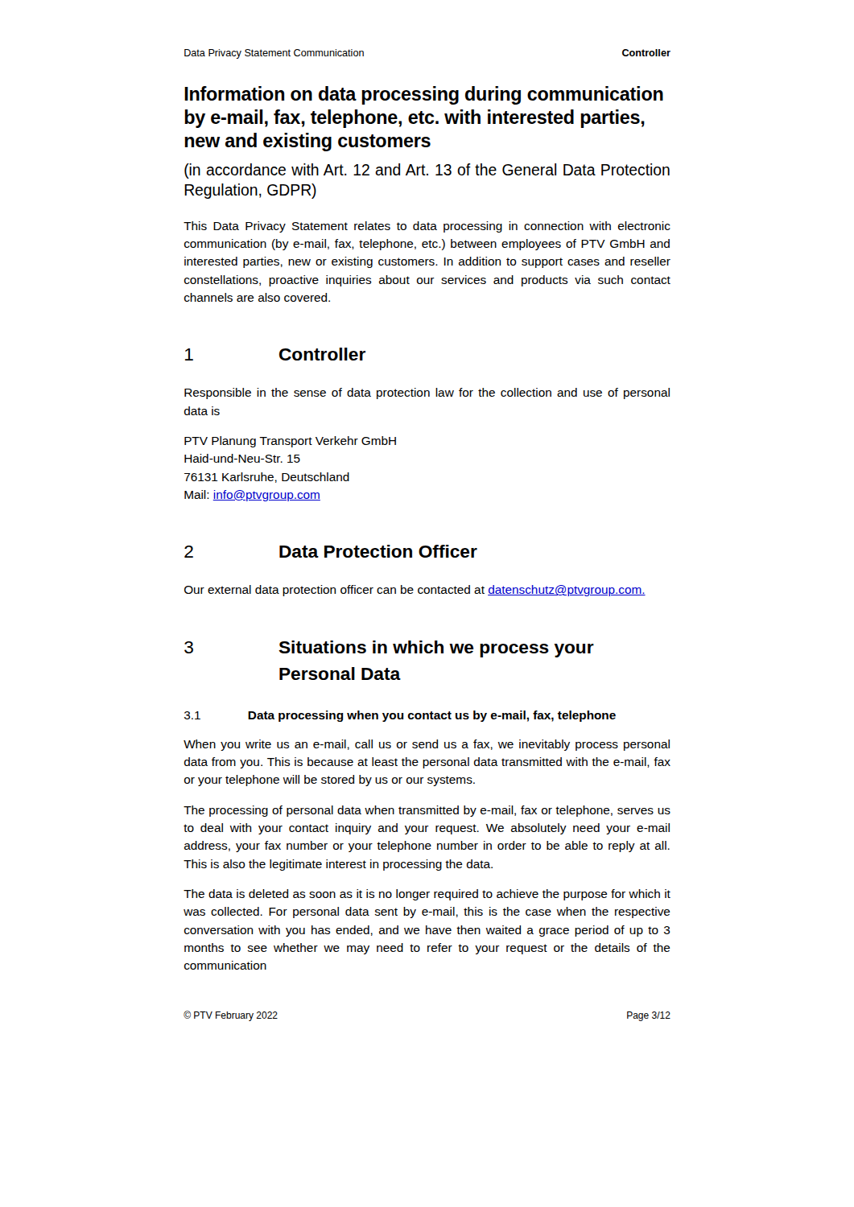Data Privacy Statement Communication Controller
Information on data processing during communication by e-mail, fax, telephone, etc. with interested parties, new and existing customers
(in accordance with Art. 12 and Art. 13 of the General Data Protection Regulation, GDPR)
This Data Privacy Statement relates to data processing in connection with electronic communication (by e-mail, fax, telephone, etc.) between employees of PTV GmbH and interested parties, new or existing customers. In addition to support cases and reseller constellations, proactive inquiries about our services and products via such contact channels are also covered.
1 Controller
Responsible in the sense of data protection law for the collection and use of personal data is
PTV Planung Transport Verkehr GmbH
Haid-und-Neu-Str. 15
76131 Karlsruhe, Deutschland
Mail: info@ptvgroup.com
2 Data Protection Officer
Our external data protection officer can be contacted at datenschutz@ptvgroup.com.
3 Situations in which we process your Personal Data
3.1 Data processing when you contact us by e-mail, fax, telephone
When you write us an e-mail, call us or send us a fax, we inevitably process personal data from you. This is because at least the personal data transmitted with the e-mail, fax or your telephone will be stored by us or our systems.
The processing of personal data when transmitted by e-mail, fax or telephone, serves us to deal with your contact inquiry and your request. We absolutely need your e-mail address, your fax number or your telephone number in order to be able to reply at all. This is also the legitimate interest in processing the data.
The data is deleted as soon as it is no longer required to achieve the purpose for which it was collected. For personal data sent by e-mail, this is the case when the respective conversation with you has ended, and we have then waited a grace period of up to 3 months to see whether we may need to refer to your request or the details of the communication
© PTV February 2022 Page 3/12